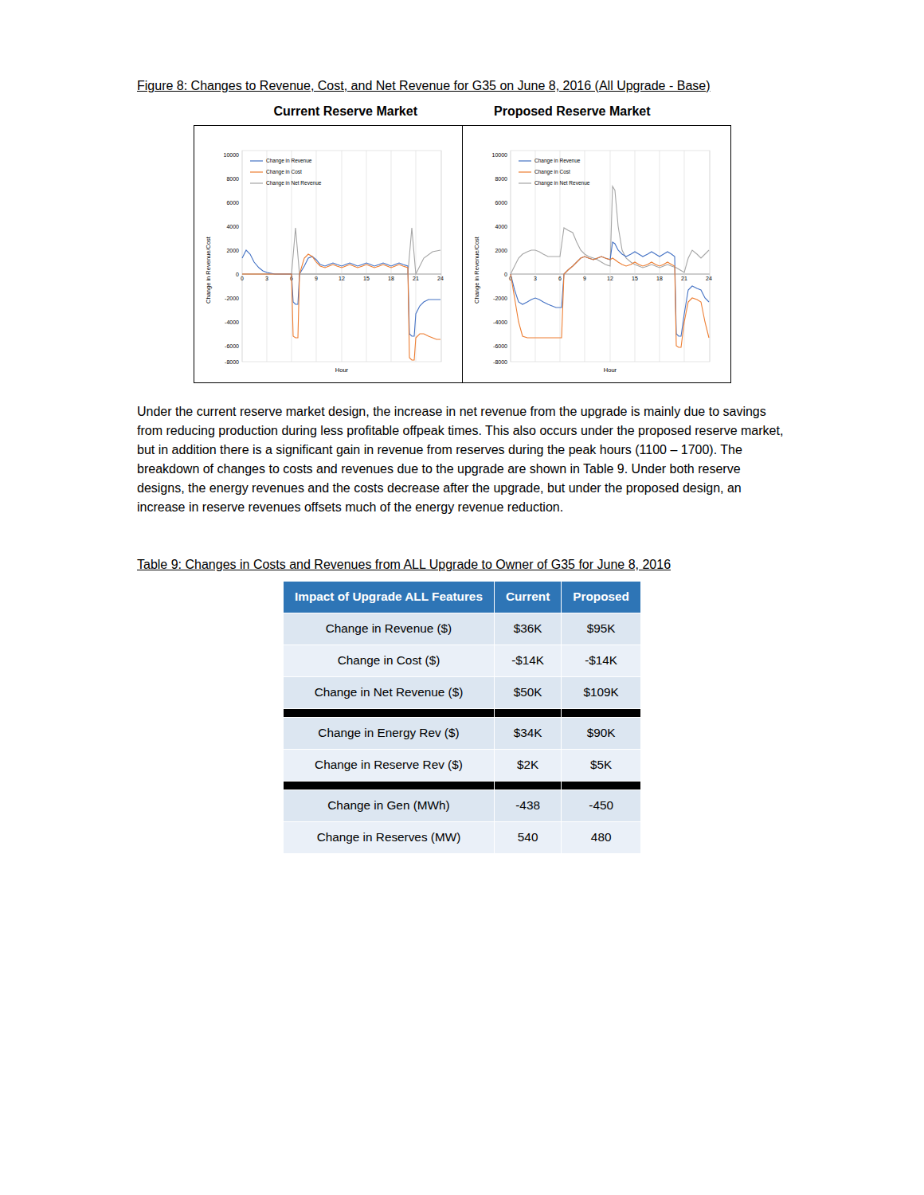Figure 8: Changes to Revenue, Cost, and Net Revenue for G35 on June 8, 2016 (All Upgrade - Base)
Current Reserve Market Proposed Reserve Market
Change in Revenue/Cost 10000 8000 6000 4000 2000 0 -2000 -4000 -6000 -8000 0 3 6 9 12 15 18 21 24 Hour Change in Revenue Change in Cost Change in Net Revenue
Change in Revenue/Cost 10000 8000 6000 4000 2000 0 -2000 -4000 -6000 -8000 0 3 6 9 12 15 18 21 24 Hour Change in Revenue Change in Cost Change in Net Revenue
Under the current reserve market design, the increase in net revenue from the upgrade is mainly due to savings from reducing production during less profitable offpeak times. This also occurs under the proposed reserve market, but in addition there is a significant gain in revenue from reserves during the peak hours (1100 – 1700). The breakdown of changes to costs and revenues due to the upgrade are shown in Table 9. Under both reserve designs, the energy revenues and the costs decrease after the upgrade, but under the proposed design, an increase in reserve revenues offsets much of the energy revenue reduction.
Table 9: Changes in Costs and Revenues from ALL Upgrade to Owner of G35 for June 8, 2016
| Impact of Upgrade ALL Features | Current | Proposed |
| --- | --- | --- |
| Change in Revenue ($) | $36K | $95K |
| Change in Cost ($) | -$14K | -$14K |
| Change in Net Revenue ($) | $50K | $109K |
| Change in Energy Rev ($) | $34K | $90K |
| Change in Reserve Rev ($) | $2K | $5K |
| Change in Gen (MWh) | -438 | -450 |
| Change in Reserves (MW) | 540 | 480 |